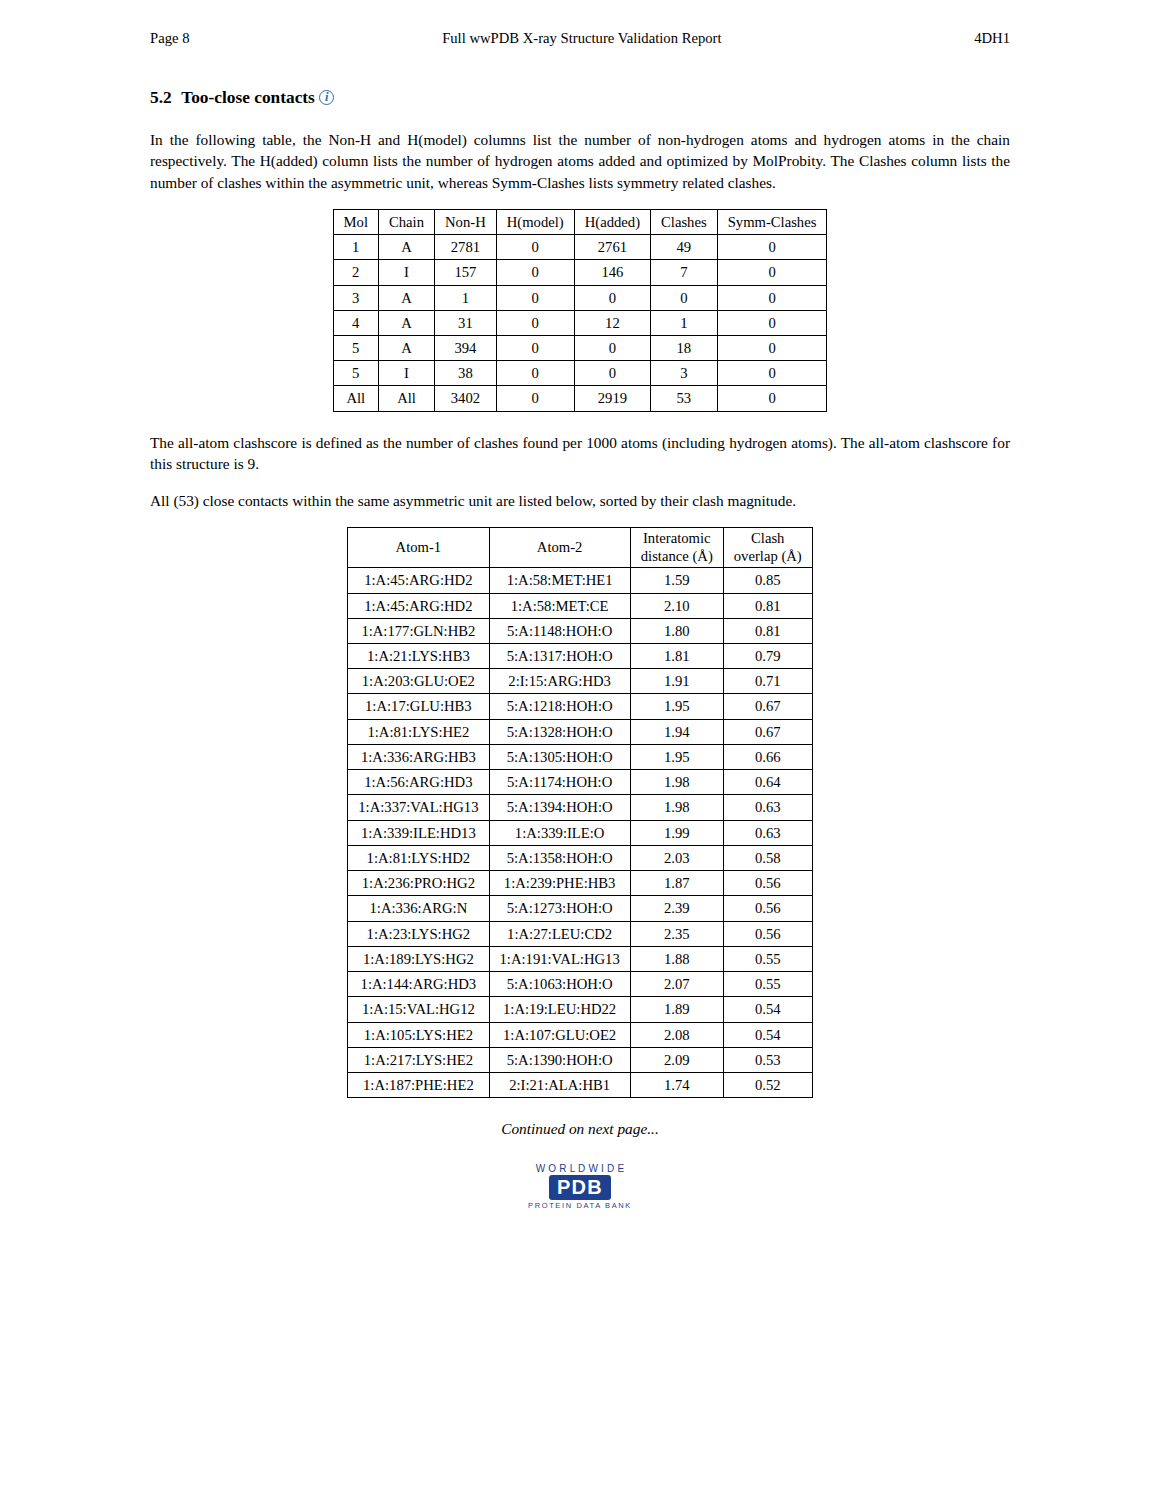Page 8
Full wwPDB X-ray Structure Validation Report
4DH1
5.2 Too-close contactsi
In the following table, the Non-H and H(model) columns list the number of non-hydrogen atoms and hydrogen atoms in the chain respectively. The H(added) column lists the number of hydrogen atoms added and optimized by MolProbity. The Clashes column lists the number of clashes within the asymmetric unit, whereas Symm-Clashes lists symmetry related clashes.
| Mol | Chain | Non-H | H(model) | H(added) | Clashes | Symm-Clashes |
| --- | --- | --- | --- | --- | --- | --- |
| 1 | A | 2781 | 0 | 2761 | 49 | 0 |
| 2 | I | 157 | 0 | 146 | 7 | 0 |
| 3 | A | 1 | 0 | 0 | 0 | 0 |
| 4 | A | 31 | 0 | 12 | 1 | 0 |
| 5 | A | 394 | 0 | 0 | 18 | 0 |
| 5 | I | 38 | 0 | 0 | 3 | 0 |
| All | All | 3402 | 0 | 2919 | 53 | 0 |
The all-atom clashscore is defined as the number of clashes found per 1000 atoms (including hydrogen atoms). The all-atom clashscore for this structure is 9.
All (53) close contacts within the same asymmetric unit are listed below, sorted by their clash magnitude.
| Atom-1 | Atom-2 | Interatomic distance (Å) | Clash overlap (Å) |
| --- | --- | --- | --- |
| 1:A:45:ARG:HD2 | 1:A:58:MET:HE1 | 1.59 | 0.85 |
| 1:A:45:ARG:HD2 | 1:A:58:MET:CE | 2.10 | 0.81 |
| 1:A:177:GLN:HB2 | 5:A:1148:HOH:O | 1.80 | 0.81 |
| 1:A:21:LYS:HB3 | 5:A:1317:HOH:O | 1.81 | 0.79 |
| 1:A:203:GLU:OE2 | 2:I:15:ARG:HD3 | 1.91 | 0.71 |
| 1:A:17:GLU:HB3 | 5:A:1218:HOH:O | 1.95 | 0.67 |
| 1:A:81:LYS:HE2 | 5:A:1328:HOH:O | 1.94 | 0.67 |
| 1:A:336:ARG:HB3 | 5:A:1305:HOH:O | 1.95 | 0.66 |
| 1:A:56:ARG:HD3 | 5:A:1174:HOH:O | 1.98 | 0.64 |
| 1:A:337:VAL:HG13 | 5:A:1394:HOH:O | 1.98 | 0.63 |
| 1:A:339:ILE:HD13 | 1:A:339:ILE:O | 1.99 | 0.63 |
| 1:A:81:LYS:HD2 | 5:A:1358:HOH:O | 2.03 | 0.58 |
| 1:A:236:PRO:HG2 | 1:A:239:PHE:HB3 | 1.87 | 0.56 |
| 1:A:336:ARG:N | 5:A:1273:HOH:O | 2.39 | 0.56 |
| 1:A:23:LYS:HG2 | 1:A:27:LEU:CD2 | 2.35 | 0.56 |
| 1:A:189:LYS:HG2 | 1:A:191:VAL:HG13 | 1.88 | 0.55 |
| 1:A:144:ARG:HD3 | 5:A:1063:HOH:O | 2.07 | 0.55 |
| 1:A:15:VAL:HG12 | 1:A:19:LEU:HD22 | 1.89 | 0.54 |
| 1:A:105:LYS:HE2 | 1:A:107:GLU:OE2 | 2.08 | 0.54 |
| 1:A:217:LYS:HE2 | 5:A:1390:HOH:O | 2.09 | 0.53 |
| 1:A:187:PHE:HE2 | 2:I:21:ALA:HB1 | 1.74 | 0.52 |
Continued on next page...
W O R L D W I D E PDB PROTEIN DATA BANK